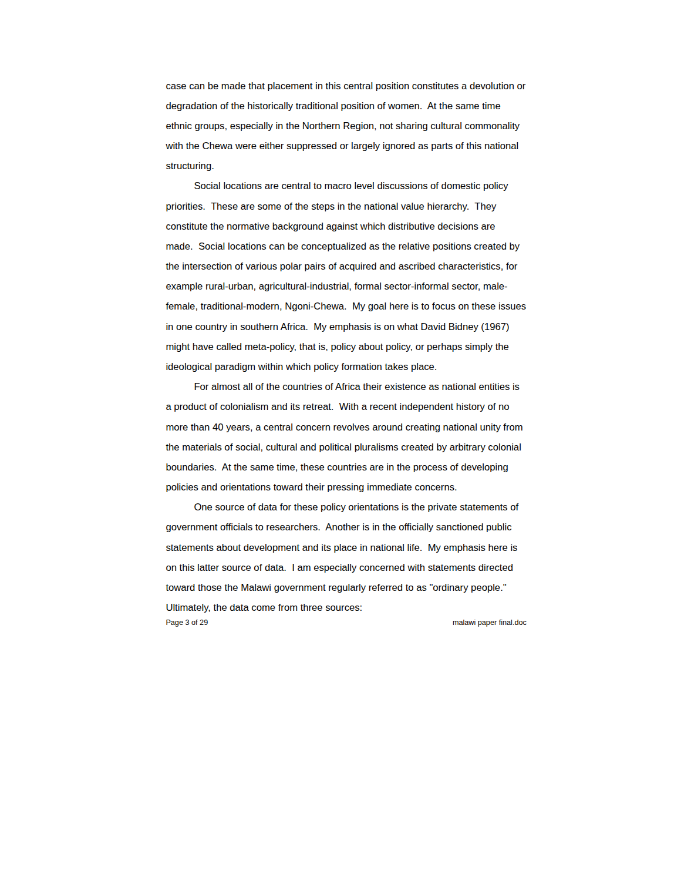case can be made that placement in this central position constitutes a devolution or degradation of the historically traditional position of women. At the same time ethnic groups, especially in the Northern Region, not sharing cultural commonality with the Chewa were either suppressed or largely ignored as parts of this national structuring.
Social locations are central to macro level discussions of domestic policy priorities. These are some of the steps in the national value hierarchy. They constitute the normative background against which distributive decisions are made. Social locations can be conceptualized as the relative positions created by the intersection of various polar pairs of acquired and ascribed characteristics, for example rural-urban, agricultural-industrial, formal sector-informal sector, male-female, traditional-modern, Ngoni-Chewa. My goal here is to focus on these issues in one country in southern Africa. My emphasis is on what David Bidney (1967) might have called meta-policy, that is, policy about policy, or perhaps simply the ideological paradigm within which policy formation takes place.
For almost all of the countries of Africa their existence as national entities is a product of colonialism and its retreat. With a recent independent history of no more than 40 years, a central concern revolves around creating national unity from the materials of social, cultural and political pluralisms created by arbitrary colonial boundaries. At the same time, these countries are in the process of developing policies and orientations toward their pressing immediate concerns.
One source of data for these policy orientations is the private statements of government officials to researchers. Another is in the officially sanctioned public statements about development and its place in national life. My emphasis here is on this latter source of data. I am especially concerned with statements directed toward those the Malawi government regularly referred to as "ordinary people." Ultimately, the data come from three sources:
Page 3 of 29 malawi paper final.doc